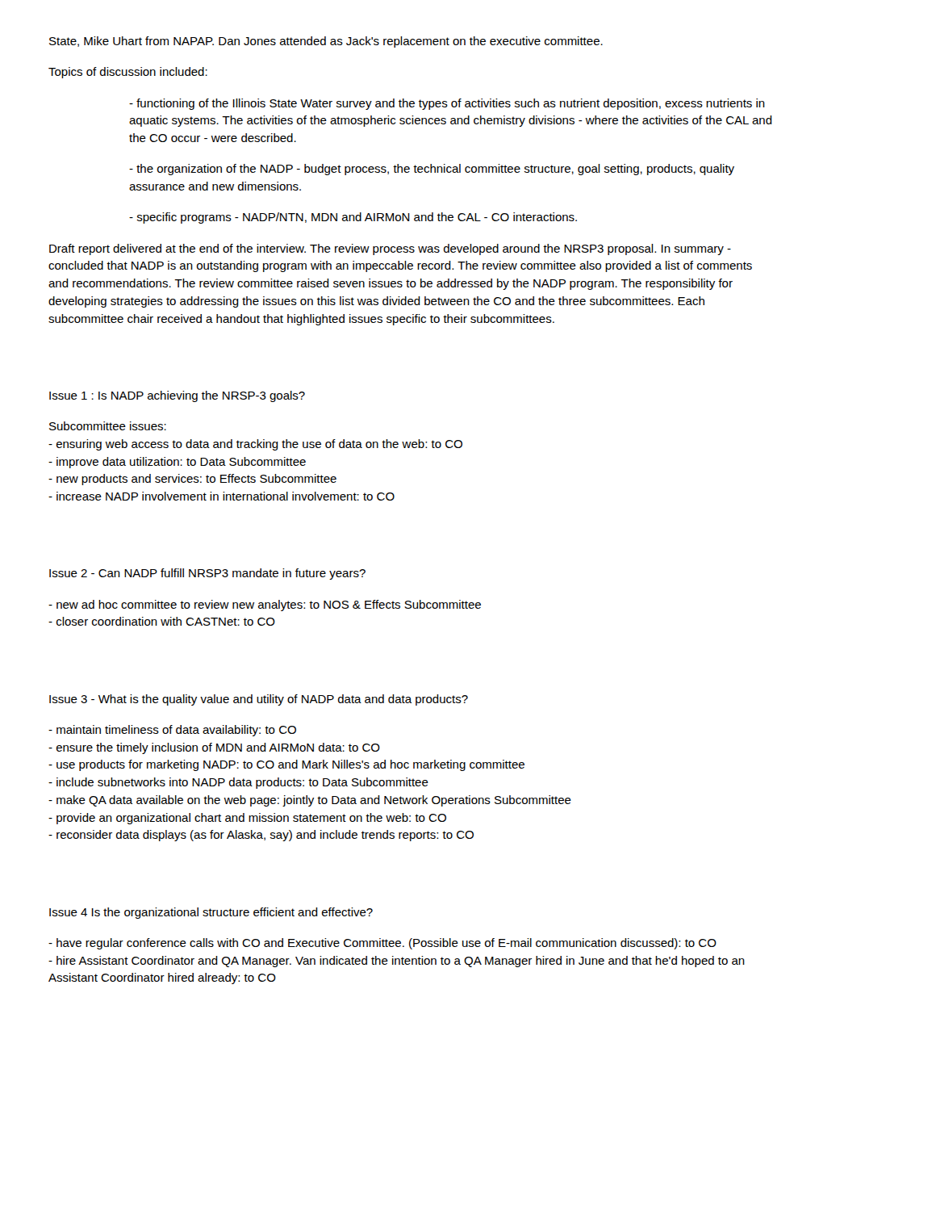State, Mike Uhart from NAPAP. Dan Jones attended as Jack's replacement on the executive committee.
Topics of discussion included:
- functioning of the Illinois State Water survey and the types of activities such as nutrient deposition, excess nutrients in aquatic systems. The activities of the atmospheric sciences and chemistry divisions - where the activities of the CAL and the CO occur - were described.
- the organization of the NADP - budget process, the technical committee structure, goal setting, products, quality assurance and new dimensions.
- specific programs - NADP/NTN, MDN and AIRMoN and the CAL - CO interactions.
Draft report delivered at the end of the interview. The review process was developed around the NRSP3 proposal. In summary - concluded that NADP is an outstanding program with an impeccable record. The review committee also provided a list of comments and recommendations. The review committee raised seven issues to be addressed by the NADP program. The responsibility for developing strategies to addressing the issues on this list was divided between the CO and the three subcommittees. Each subcommittee chair received a handout that highlighted issues specific to their subcommittees.
Issue 1 : Is NADP achieving the NRSP-3 goals?
Subcommittee issues:
- ensuring web access to data and tracking the use of data on the web: to CO
- improve data utilization: to Data Subcommittee
- new products and services: to Effects Subcommittee
- increase NADP involvement in international involvement: to CO
Issue 2 - Can NADP fulfill NRSP3 mandate in future years?
- new ad hoc committee to review new analytes: to NOS & Effects Subcommittee
- closer coordination with CASTNet: to CO
Issue 3 - What is the quality value and utility of NADP data and data products?
- maintain timeliness of data availability: to CO
- ensure the timely inclusion of MDN and AIRMoN data: to CO
- use products for marketing NADP: to CO and Mark Nilles's ad hoc marketing committee
- include subnetworks into NADP data products: to Data Subcommittee
- make QA data available on the web page: jointly to Data and Network Operations Subcommittee
- provide an organizational chart and mission statement on the web: to CO
- reconsider data displays (as for Alaska, say) and include trends reports: to CO
Issue 4 Is the organizational structure efficient and effective?
- have regular conference calls with CO and Executive Committee. (Possible use of E-mail communication discussed): to CO
- hire Assistant Coordinator and QA Manager. Van indicated the intention to a QA Manager hired in June and that he'd hoped to an Assistant Coordinator hired already: to CO